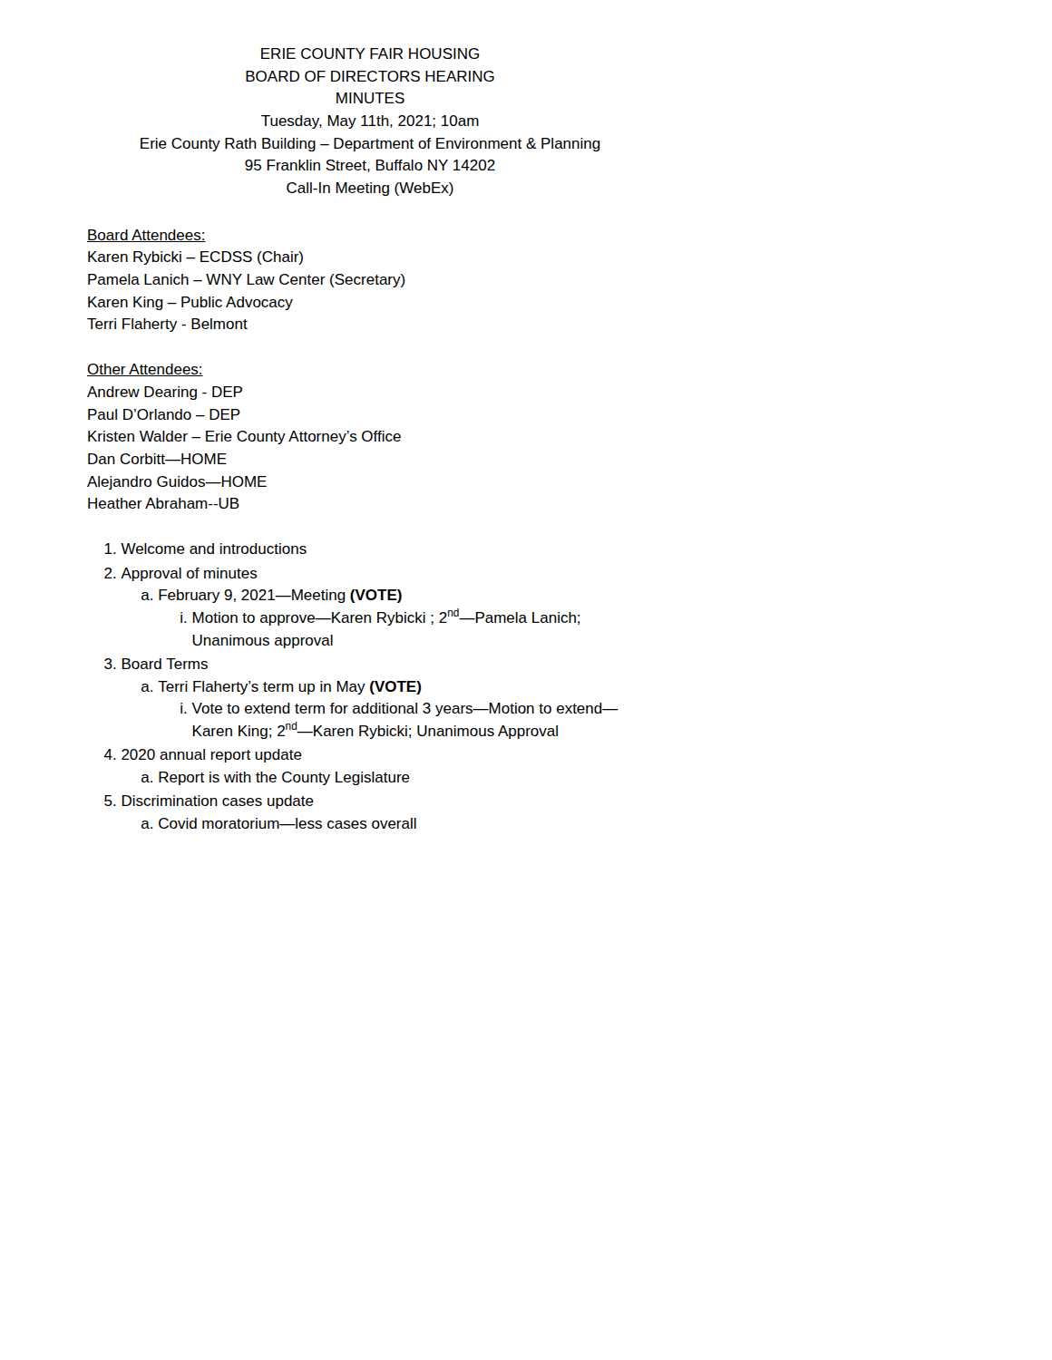ERIE COUNTY FAIR HOUSING
BOARD OF DIRECTORS HEARING
MINUTES
Tuesday, May 11th, 2021; 10am
Erie County Rath Building – Department of Environment & Planning
95 Franklin Street, Buffalo NY 14202
Call-In Meeting (WebEx)
Board Attendees:
Karen Rybicki – ECDSS (Chair)
Pamela Lanich – WNY Law Center (Secretary)
Karen King – Public Advocacy
Terri Flaherty - Belmont
Other Attendees:
Andrew Dearing - DEP
Paul D’Orlando – DEP
Kristen Walder – Erie County Attorney’s Office
Dan Corbitt—HOME
Alejandro Guidos—HOME
Heather Abraham--UB
Welcome and introductions
Approval of minutes
February 9, 2021—Meeting (VOTE)
Motion to approve—Karen Rybicki ; 2nd—Pamela Lanich; Unanimous approval
Board Terms
Terri Flaherty’s term up in May (VOTE)
Vote to extend term for additional 3 years—Motion to extend—Karen King; 2nd—Karen Rybicki; Unanimous Approval
2020 annual report update
Report is with the County Legislature
Discrimination cases update
Covid moratorium—less cases overall